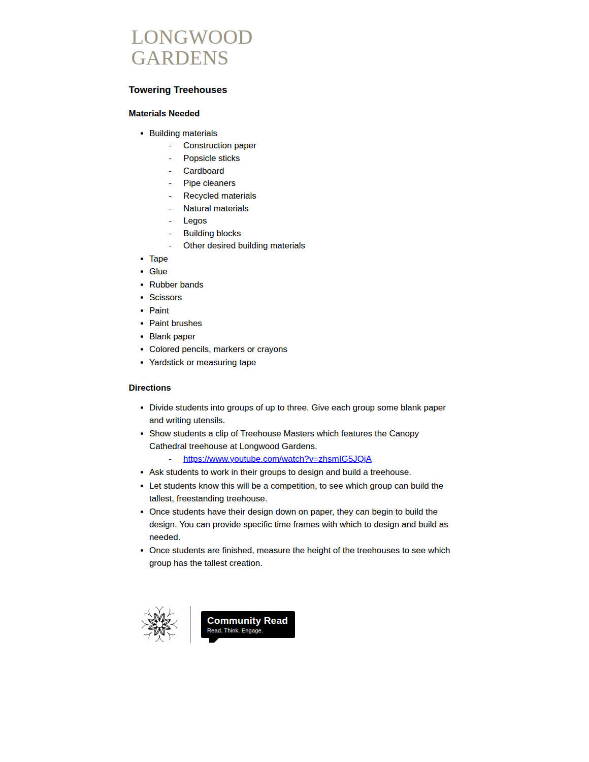LONGWOOD GARDENS
Towering Treehouses
Materials Needed
Building materials
Construction paper
Popsicle sticks
Cardboard
Pipe cleaners
Recycled materials
Natural materials
Legos
Building blocks
Other desired building materials
Tape
Glue
Rubber bands
Scissors
Paint
Paint brushes
Blank paper
Colored pencils, markers or crayons
Yardstick or measuring tape
Directions
Divide students into groups of up to three. Give each group some blank paper and writing utensils.
Show students a clip of Treehouse Masters which features the Canopy Cathedral treehouse at Longwood Gardens.
https://www.youtube.com/watch?v=zhsmIG5JQjA
Ask students to work in their groups to design and build a treehouse.
Let students know this will be a competition, to see which group can build the tallest, freestanding treehouse.
Once students have their design down on paper, they can begin to build the design. You can provide specific time frames with which to design and build as needed.
Once students are finished, measure the height of the treehouses to see which group has the tallest creation.
Community Read
Read. Think. Engage.